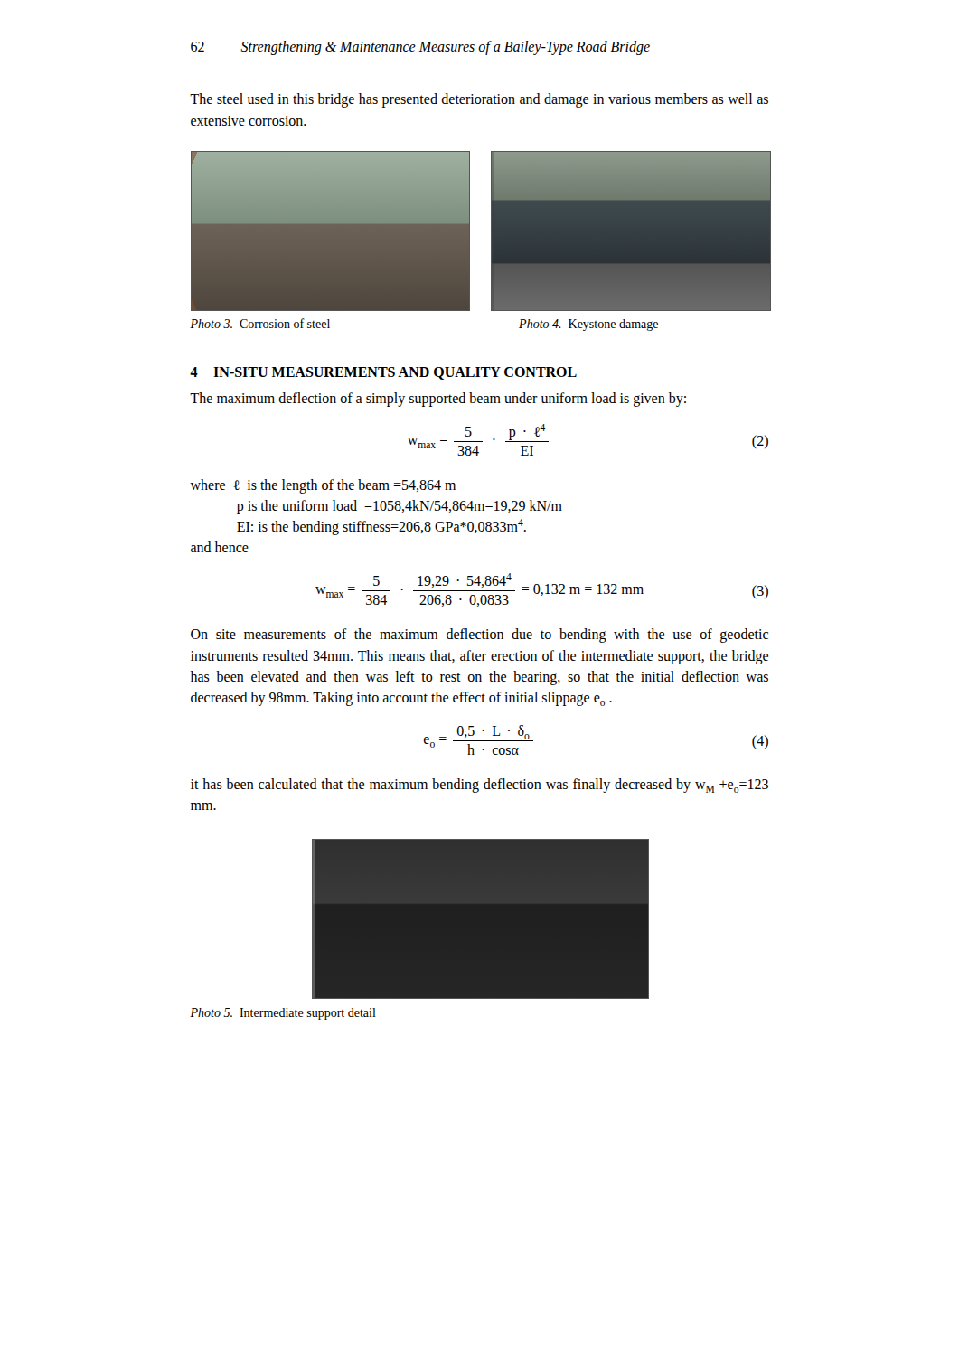62 Strengthening & Maintenance Measures of a Bailey-Type Road Bridge
The steel used in this bridge has presented deterioration and damage in various members as well as extensive corrosion.
Photo 3. Corrosion of steel
Photo 4. Keystone damage
4 In-situ measurements and quality control
The maximum deflection of a simply supported beam under uniform load is given by:
wmax = 5384 · p · ℓ4 EI
(2)
where ℓ is the length of the beam =54,864 m
p is the uniform load =1058,4kN/54,864m=19,29 kN/m
EI: is the bending stiffness=206,8 GPa*0,0833m4.
and hence
wmax = 5384 · 19,29 · 54,8644206,8 · 0,0833 = 0,132 m = 132 mm
(3)
On site measurements of the maximum deflection due to bending with the use of geodetic instruments resulted 34mm. This means that, after erection of the intermediate support, the bridge has been elevated and then was left to rest on the bearing, so that the initial deflection was decreased by 98mm. Taking into account the effect of initial slippage eo .
eo = 0,5 · L · δo h · cosα
(4)
it has been calculated that the maximum bending deflection was finally decreased by wM +eo=123 mm.
Photo 5. Intermediate support detail